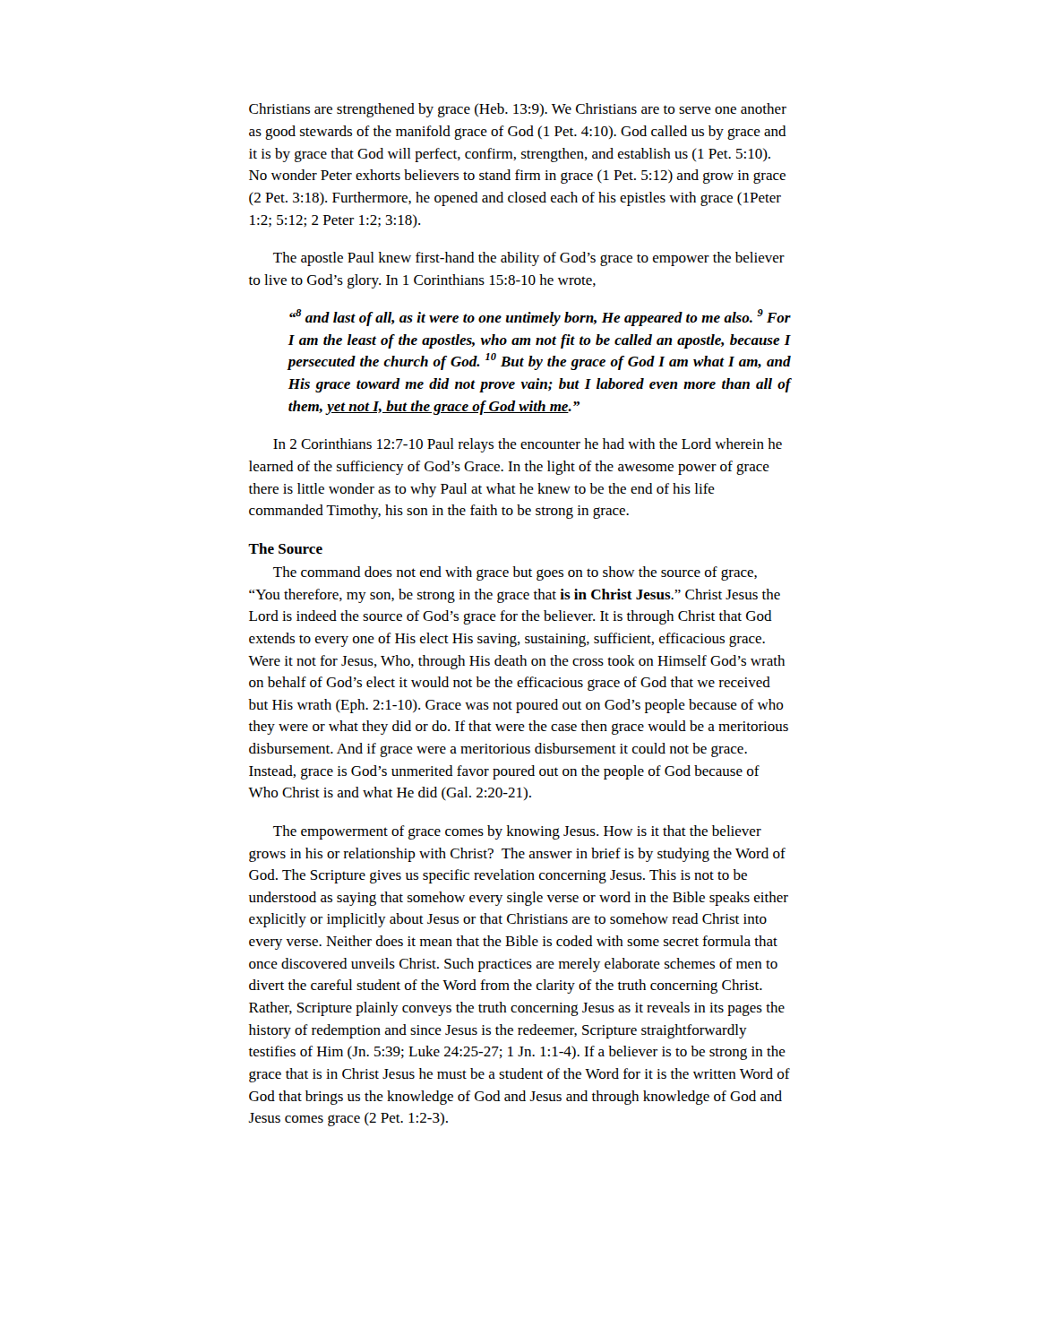Christians are strengthened by grace (Heb. 13:9). We Christians are to serve one another as good stewards of the manifold grace of God (1 Pet. 4:10). God called us by grace and it is by grace that God will perfect, confirm, strengthen, and establish us (1 Pet. 5:10). No wonder Peter exhorts believers to stand firm in grace (1 Pet. 5:12) and grow in grace (2 Pet. 3:18). Furthermore, he opened and closed each of his epistles with grace (1Peter 1:2; 5:12; 2 Peter 1:2; 3:18).
The apostle Paul knew first-hand the ability of God’s grace to empower the believer to live to God’s glory. In 1 Corinthians 15:8-10 he wrote,
“8 and last of all, as it were to one untimely born, He appeared to me also. 9 For I am the least of the apostles, who am not fit to be called an apostle, because I persecuted the church of God. 10 But by the grace of God I am what I am, and His grace toward me did not prove vain; but I labored even more than all of them, yet not I, but the grace of God with me.”
In 2 Corinthians 12:7-10 Paul relays the encounter he had with the Lord wherein he learned of the sufficiency of God’s Grace. In the light of the awesome power of grace there is little wonder as to why Paul at what he knew to be the end of his life commanded Timothy, his son in the faith to be strong in grace.
The Source
The command does not end with grace but goes on to show the source of grace, “You therefore, my son, be strong in the grace that is in Christ Jesus.” Christ Jesus the Lord is indeed the source of God’s grace for the believer. It is through Christ that God extends to every one of His elect His saving, sustaining, sufficient, efficacious grace. Were it not for Jesus, Who, through His death on the cross took on Himself God’s wrath on behalf of God’s elect it would not be the efficacious grace of God that we received but His wrath (Eph. 2:1-10). Grace was not poured out on God’s people because of who they were or what they did or do. If that were the case then grace would be a meritorious disbursement. And if grace were a meritorious disbursement it could not be grace. Instead, grace is God’s unmerited favor poured out on the people of God because of Who Christ is and what He did (Gal. 2:20-21).
The empowerment of grace comes by knowing Jesus. How is it that the believer grows in his or relationship with Christ? The answer in brief is by studying the Word of God. The Scripture gives us specific revelation concerning Jesus. This is not to be understood as saying that somehow every single verse or word in the Bible speaks either explicitly or implicitly about Jesus or that Christians are to somehow read Christ into every verse. Neither does it mean that the Bible is coded with some secret formula that once discovered unveils Christ. Such practices are merely elaborate schemes of men to divert the careful student of the Word from the clarity of the truth concerning Christ. Rather, Scripture plainly conveys the truth concerning Jesus as it reveals in its pages the history of redemption and since Jesus is the redeemer, Scripture straightforwardly testifies of Him (Jn. 5:39; Luke 24:25-27; 1 Jn. 1:1-4). If a believer is to be strong in the grace that is in Christ Jesus he must be a student of the Word for it is the written Word of God that brings us the knowledge of God and Jesus and through knowledge of God and Jesus comes grace (2 Pet. 1:2-3).